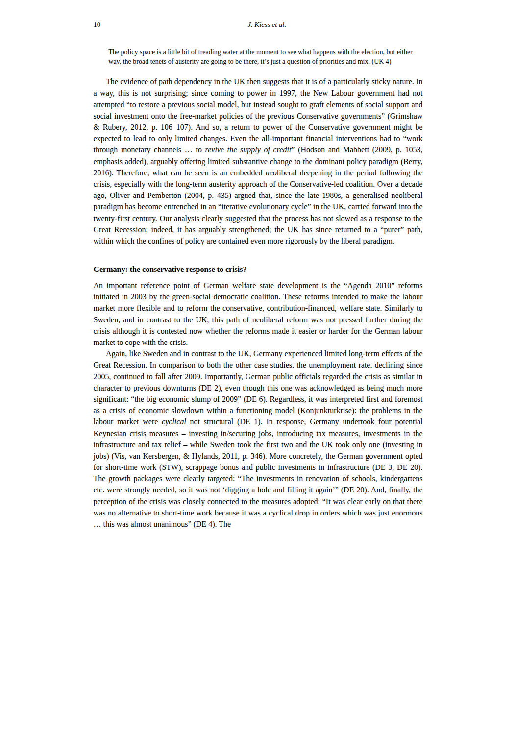10 J. Kiess et al.
The policy space is a little bit of treading water at the moment to see what happens with the election, but either way, the broad tenets of austerity are going to be there, it’s just a question of priorities and mix. (UK 4)
The evidence of path dependency in the UK then suggests that it is of a particularly sticky nature. In a way, this is not surprising; since coming to power in 1997, the New Labour government had not attempted “to restore a previous social model, but instead sought to graft elements of social support and social investment onto the free-market policies of the previous Conservative governments” (Grimshaw & Rubery, 2012, p. 106–107). And so, a return to power of the Conservative government might be expected to lead to only limited changes. Even the all-important financial interventions had to “work through monetary channels … to revive the supply of credit” (Hodson and Mabbett (2009, p. 1053, emphasis added), arguably offering limited substantive change to the dominant policy paradigm (Berry, 2016). Therefore, what can be seen is an embedded neoliberal deepening in the period following the crisis, especially with the long-term austerity approach of the Conservative-led coalition. Over a decade ago, Oliver and Pemberton (2004, p. 435) argued that, since the late 1980s, a generalised neoliberal paradigm has become entrenched in an “iterative evolutionary cycle” in the UK, carried forward into the twenty-first century. Our analysis clearly suggested that the process has not slowed as a response to the Great Recession; indeed, it has arguably strengthened; the UK has since returned to a “purer” path, within which the confines of policy are contained even more rigorously by the liberal paradigm.
Germany: the conservative response to crisis?
An important reference point of German welfare state development is the “Agenda 2010” reforms initiated in 2003 by the green-social democratic coalition. These reforms intended to make the labour market more flexible and to reform the conservative, contribution-financed, welfare state. Similarly to Sweden, and in contrast to the UK, this path of neoliberal reform was not pressed further during the crisis although it is contested now whether the reforms made it easier or harder for the German labour market to cope with the crisis.
Again, like Sweden and in contrast to the UK, Germany experienced limited long-term effects of the Great Recession. In comparison to both the other case studies, the unemployment rate, declining since 2005, continued to fall after 2009. Importantly, German public officials regarded the crisis as similar in character to previous downturns (DE 2), even though this one was acknowledged as being much more significant: “the big economic slump of 2009” (DE 6). Regardless, it was interpreted first and foremost as a crisis of economic slowdown within a functioning model (Konjunkturkrise): the problems in the labour market were cyclical not structural (DE 1). In response, Germany undertook four potential Keynesian crisis measures – investing in/securing jobs, introducing tax measures, investments in the infrastructure and tax relief – while Sweden took the first two and the UK took only one (investing in jobs) (Vis, van Kersbergen, & Hylands, 2011, p. 346). More concretely, the German government opted for short-time work (STW), scrappage bonus and public investments in infrastructure (DE 3, DE 20). The growth packages were clearly targeted: “The investments in renovation of schools, kindergartens etc. were strongly needed, so it was not ‘digging a hole and filling it again’” (DE 20). And, finally, the perception of the crisis was closely connected to the measures adopted: “It was clear early on that there was no alternative to short-time work because it was a cyclical drop in orders which was just enormous … this was almost unanimous” (DE 4). The